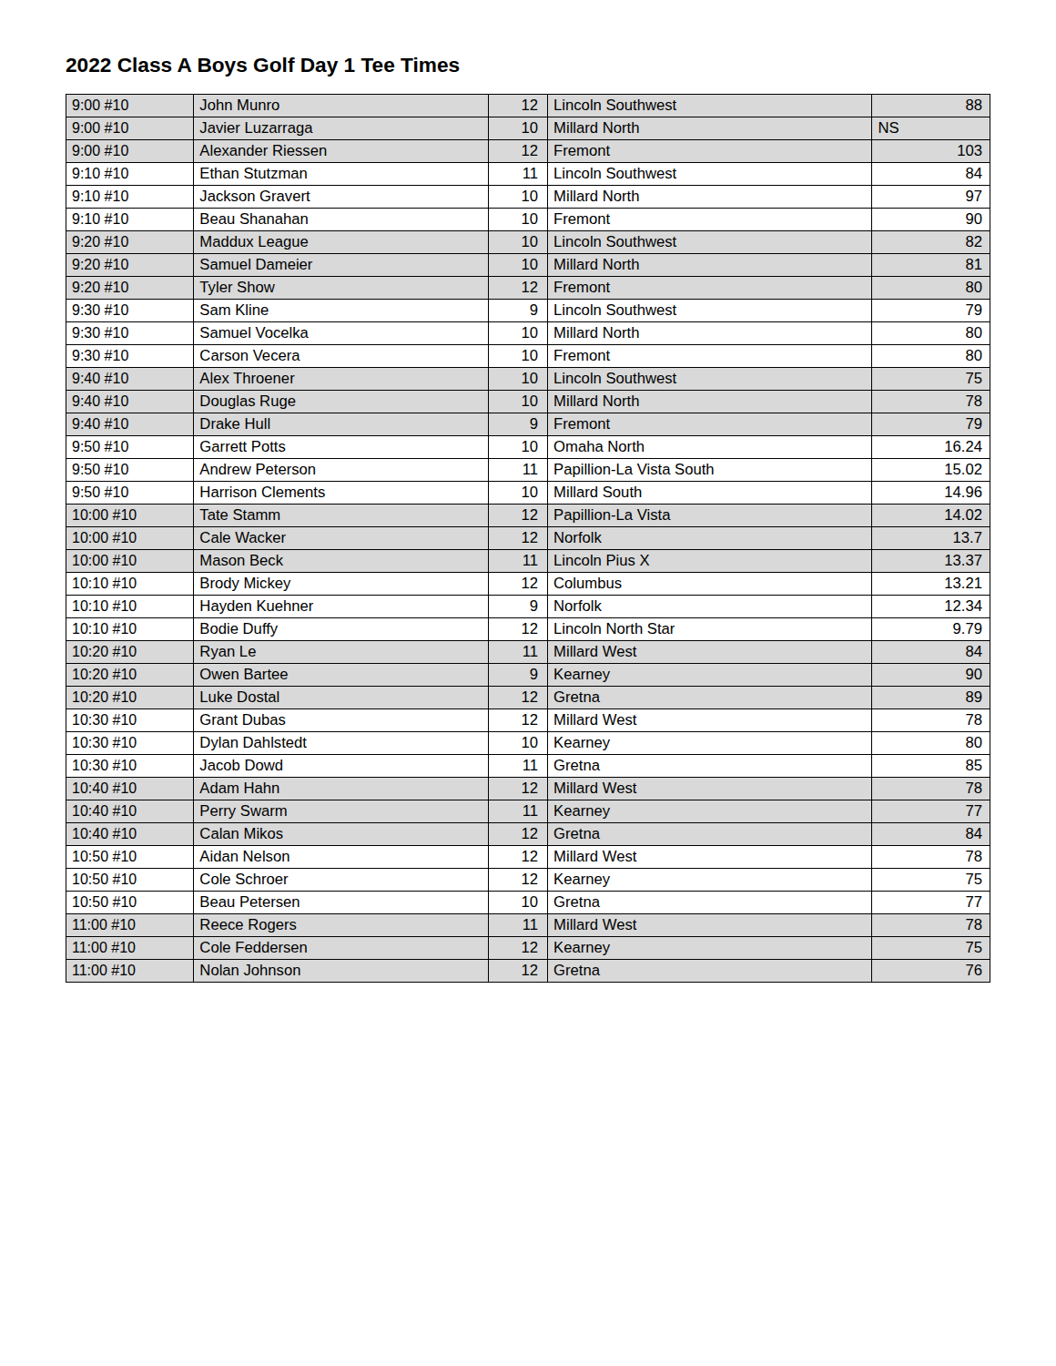2022 Class A Boys Golf Day 1 Tee Times
| 9:00 #10 | John Munro | 12 | Lincoln Southwest | 88 |
| 9:00 #10 | Javier Luzarraga | 10 | Millard North | NS |
| 9:00 #10 | Alexander Riessen | 12 | Fremont | 103 |
| 9:10 #10 | Ethan Stutzman | 11 | Lincoln Southwest | 84 |
| 9:10 #10 | Jackson Gravert | 10 | Millard North | 97 |
| 9:10 #10 | Beau Shanahan | 10 | Fremont | 90 |
| 9:20 #10 | Maddux League | 10 | Lincoln Southwest | 82 |
| 9:20 #10 | Samuel Dameier | 10 | Millard North | 81 |
| 9:20 #10 | Tyler Show | 12 | Fremont | 80 |
| 9:30 #10 | Sam Kline | 9 | Lincoln Southwest | 79 |
| 9:30 #10 | Samuel Vocelka | 10 | Millard North | 80 |
| 9:30 #10 | Carson Vecera | 10 | Fremont | 80 |
| 9:40 #10 | Alex Throener | 10 | Lincoln Southwest | 75 |
| 9:40 #10 | Douglas Ruge | 10 | Millard North | 78 |
| 9:40 #10 | Drake Hull | 9 | Fremont | 79 |
| 9:50 #10 | Garrett Potts | 10 | Omaha North | 16.24 |
| 9:50 #10 | Andrew Peterson | 11 | Papillion-La Vista South | 15.02 |
| 9:50 #10 | Harrison Clements | 10 | Millard South | 14.96 |
| 10:00 #10 | Tate Stamm | 12 | Papillion-La Vista | 14.02 |
| 10:00 #10 | Cale Wacker | 12 | Norfolk | 13.7 |
| 10:00 #10 | Mason Beck | 11 | Lincoln Pius X | 13.37 |
| 10:10 #10 | Brody Mickey | 12 | Columbus | 13.21 |
| 10:10 #10 | Hayden Kuehner | 9 | Norfolk | 12.34 |
| 10:10 #10 | Bodie Duffy | 12 | Lincoln North Star | 9.79 |
| 10:20 #10 | Ryan Le | 11 | Millard West | 84 |
| 10:20 #10 | Owen Bartee | 9 | Kearney | 90 |
| 10:20 #10 | Luke Dostal | 12 | Gretna | 89 |
| 10:30 #10 | Grant Dubas | 12 | Millard West | 78 |
| 10:30 #10 | Dylan Dahlstedt | 10 | Kearney | 80 |
| 10:30 #10 | Jacob Dowd | 11 | Gretna | 85 |
| 10:40 #10 | Adam Hahn | 12 | Millard West | 78 |
| 10:40 #10 | Perry Swarm | 11 | Kearney | 77 |
| 10:40 #10 | Calan Mikos | 12 | Gretna | 84 |
| 10:50 #10 | Aidan Nelson | 12 | Millard West | 78 |
| 10:50 #10 | Cole Schroer | 12 | Kearney | 75 |
| 10:50 #10 | Beau Petersen | 10 | Gretna | 77 |
| 11:00 #10 | Reece Rogers | 11 | Millard West | 78 |
| 11:00 #10 | Cole Feddersen | 12 | Kearney | 75 |
| 11:00 #10 | Nolan Johnson | 12 | Gretna | 76 |